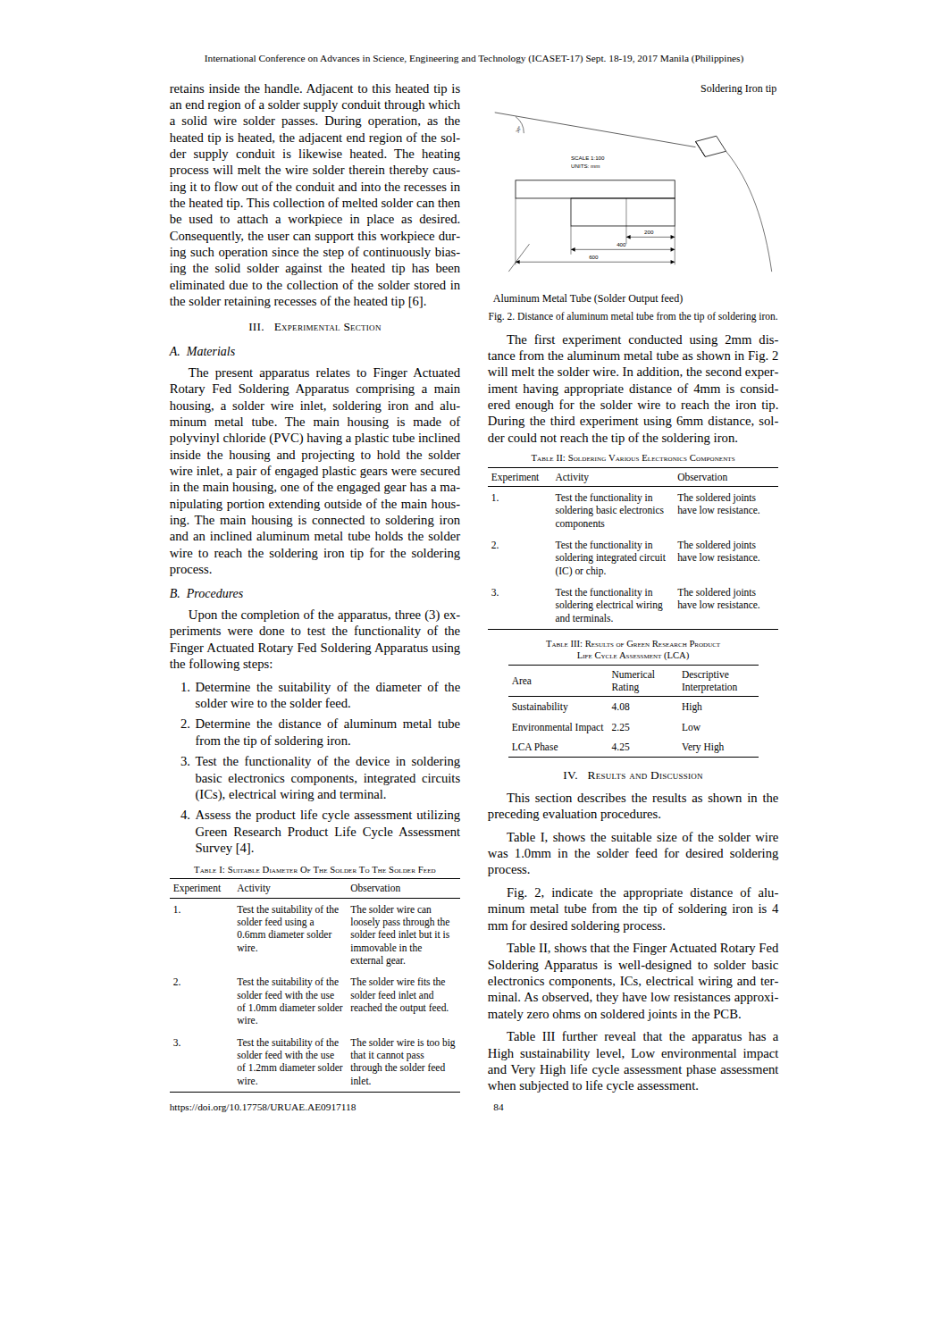International Conference on Advances in Science, Engineering and Technology (ICASET-17) Sept. 18-19, 2017 Manila (Philippines)
retains inside the handle. Adjacent to this heated tip is an end region of a solder supply conduit through which a solid wire solder passes. During operation, as the heated tip is heated, the adjacent end region of the solder supply conduit is likewise heated. The heating process will melt the wire solder therein thereby causing it to flow out of the conduit and into the recesses in the heated tip. This collection of melted solder can then be used to attach a workpiece in place as desired. Consequently, the user can support this workpiece during such operation since the step of continuously biasing the solid solder against the heated tip has been eliminated due to the collection of the solder stored in the solder retaining recesses of the heated tip [6].
III. Experimental Section
A. Materials
The present apparatus relates to Finger Actuated Rotary Fed Soldering Apparatus comprising a main housing, a solder wire inlet, soldering iron and aluminum metal tube. The main housing is made of polyvinyl chloride (PVC) having a plastic tube inclined inside the housing and projecting to hold the solder wire inlet, a pair of engaged plastic gears were secured in the main housing, one of the engaged gear has a manipulating portion extending outside of the main housing. The main housing is connected to soldering iron and an inclined aluminum metal tube holds the solder wire to reach the soldering iron tip for the soldering process.
B. Procedures
Upon the completion of the apparatus, three (3) experiments were done to test the functionality of the Finger Actuated Rotary Fed Soldering Apparatus using the following steps:
Determine the suitability of the diameter of the solder wire to the solder feed.
Determine the distance of aluminum metal tube from the tip of soldering iron.
Test the functionality of the device in soldering basic electronics components, integrated circuits (ICs), electrical wiring and terminal.
Assess the product life cycle assessment utilizing Green Research Product Life Cycle Assessment Survey [4].
Table I: Suitable Diameter Of The Solder To The Solder Feed
| Experiment | Activity | Observation |
| --- | --- | --- |
| 1. | Test the suitability of the solder feed using a 0.6mm diameter solder wire. | The solder wire can loosely pass through the solder feed inlet but it is immovable in the external gear. |
| 2. | Test the suitability of the solder feed with the use of 1.0mm diameter solder wire. | The solder wire fits the solder feed inlet and reached the output feed. |
| 3. | Test the suitability of the solder feed with the use of 1.2mm diameter solder wire. | The solder wire is too big that it cannot pass through the solder feed inlet. |
Soldering Iron tip 30° SCALE 1:100 UNITS: mm 200 400 600 Aluminum Metal Tube (Solder Output feed)
Fig. 2. Distance of aluminum metal tube from the tip of soldering iron.
The first experiment conducted using 2mm distance from the aluminum metal tube as shown in Fig. 2 will melt the solder wire. In addition, the second experiment having appropriate distance of 4mm is considered enough for the solder wire to reach the iron tip. During the third experiment using 6mm distance, solder could not reach the tip of the soldering iron.
Table II: Soldering Various Electronics Components
| Experiment | Activity | Observation |
| --- | --- | --- |
| 1. | Test the functionality in soldering basic electronics components | The soldered joints have low resistance. |
| 2. | Test the functionality in soldering integrated circuit (IC) or chip. | The soldered joints have low resistance. |
| 3. | Test the functionality in soldering electrical wiring and terminals. | The soldered joints have low resistance. |
Table III: Results of Green Research Product Life Cycle Assessment (LCA)
| Area | Numerical Rating | Descriptive Interpretation |
| --- | --- | --- |
| Sustainability | 4.08 | High |
| Environmental Impact | 2.25 | Low |
| LCA Phase | 4.25 | Very High |
IV. Results and Discussion
This section describes the results as shown in the preceding evaluation procedures.
Table I, shows the suitable size of the solder wire was 1.0mm in the solder feed for desired soldering process.
Fig. 2, indicate the appropriate distance of aluminum metal tube from the tip of soldering iron is 4 mm for desired soldering process.
Table II, shows that the Finger Actuated Rotary Fed Soldering Apparatus is well-designed to solder basic electronics components, ICs, electrical wiring and terminal. As observed, they have low resistances approximately zero ohms on soldered joints in the PCB.
Table III further reveal that the apparatus has a High sustainability level, Low environmental impact and Very High life cycle assessment phase assessment when subjected to life cycle assessment.
https://doi.org/10.17758/URUAE.AE0917118
84